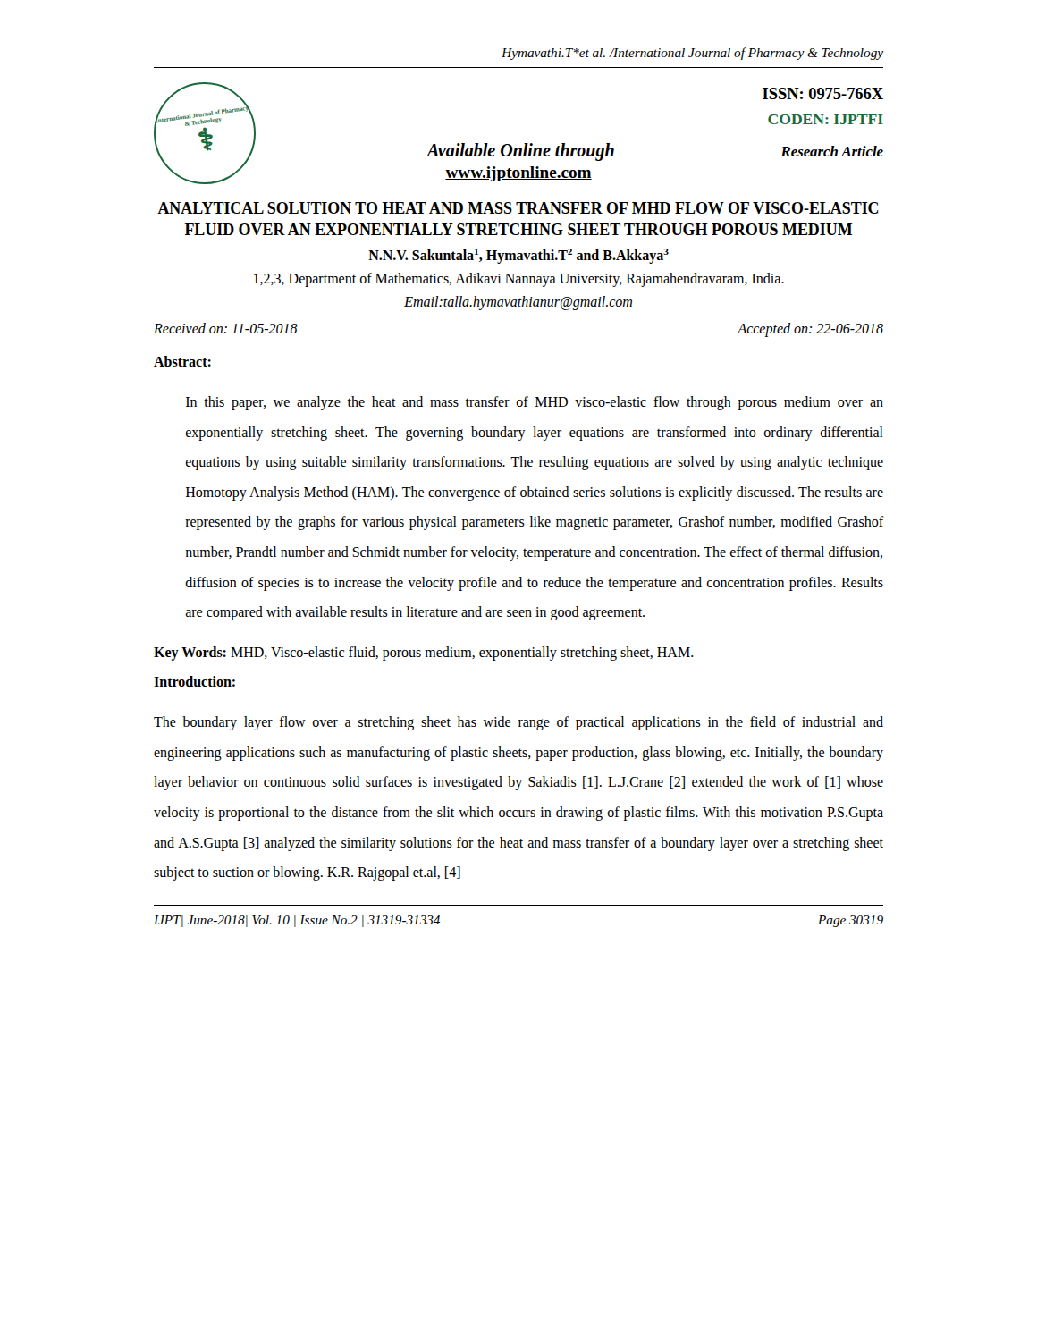Hymavathi.T*et al. /International Journal of Pharmacy & Technology
International Journal of Pharmacy & Technology ⚕
ISSN: 0975-766X
CODEN: IJPTFI
Available Online through
Research Article
www.ijptonline.com
Analytical Solution to Heat and Mass Transfer of MHD Flow of Visco-Elastic Fluid Over an Exponentially Stretching Sheet Through Porous Medium
N.N.V. Sakuntala1, Hymavathi.T2 and B.Akkaya3
1,2,3, Department of Mathematics, Adikavi Nannaya University, Rajamahendravaram, India.
Email:talla.hymavathianur@gmail.com
Received on: 11-05-2018 Accepted on: 22-06-2018
Abstract:
In this paper, we analyze the heat and mass transfer of MHD visco-elastic flow through porous medium over an exponentially stretching sheet. The governing boundary layer equations are transformed into ordinary differential equations by using suitable similarity transformations. The resulting equations are solved by using analytic technique Homotopy Analysis Method (HAM). The convergence of obtained series solutions is explicitly discussed. The results are represented by the graphs for various physical parameters like magnetic parameter, Grashof number, modified Grashof number, Prandtl number and Schmidt number for velocity, temperature and concentration. The effect of thermal diffusion, diffusion of species is to increase the velocity profile and to reduce the temperature and concentration profiles. Results are compared with available results in literature and are seen in good agreement.
Key Words: MHD, Visco-elastic fluid, porous medium, exponentially stretching sheet, HAM.
Introduction:
The boundary layer flow over a stretching sheet has wide range of practical applications in the field of industrial and engineering applications such as manufacturing of plastic sheets, paper production, glass blowing, etc. Initially, the boundary layer behavior on continuous solid surfaces is investigated by Sakiadis [1]. L.J.Crane [2] extended the work of [1] whose velocity is proportional to the distance from the slit which occurs in drawing of plastic films. With this motivation P.S.Gupta and A.S.Gupta [3] analyzed the similarity solutions for the heat and mass transfer of a boundary layer over a stretching sheet subject to suction or blowing. K.R. Rajgopal et.al, [4]
IJPT| June-2018| Vol. 10 | Issue No.2 | 31319-31334 Page 30319